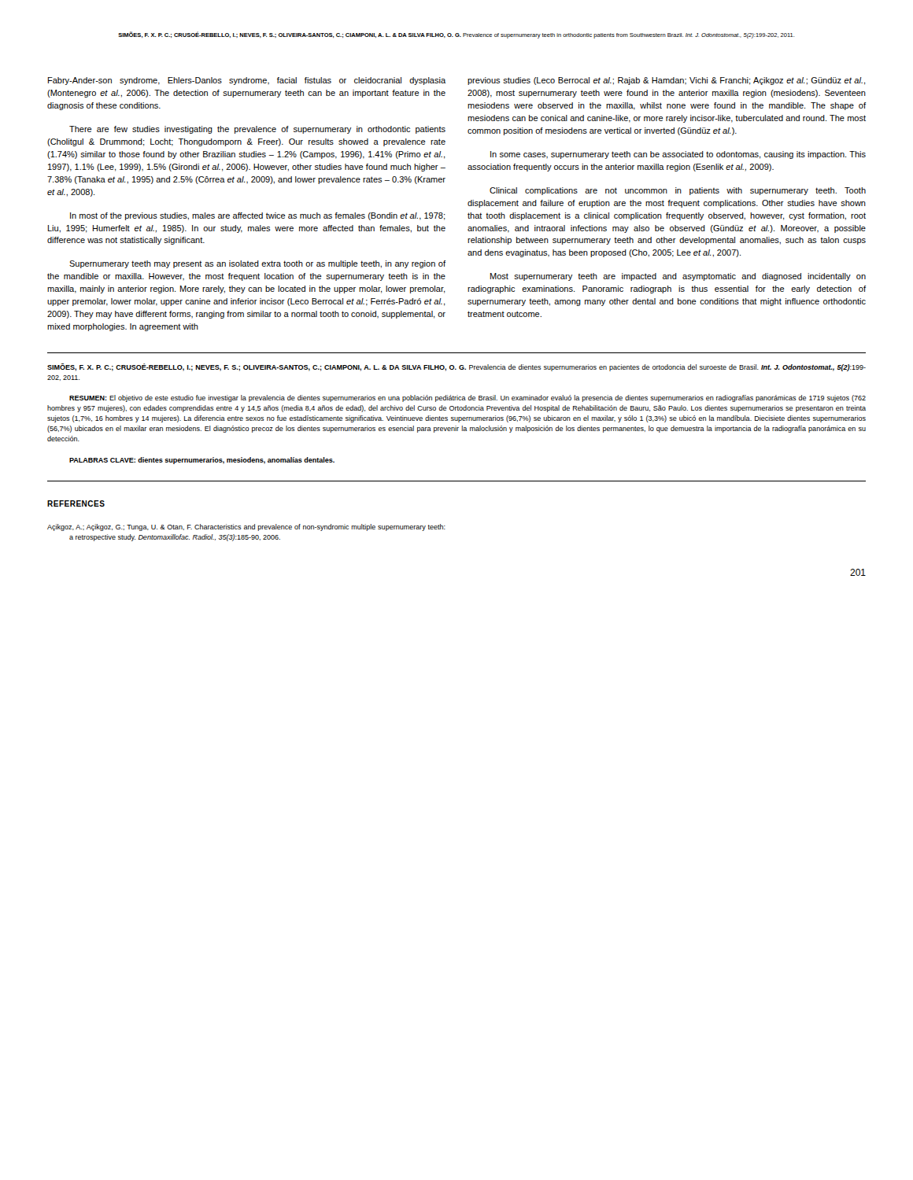SIMÕES, F. X. P. C.; CRUSOÉ-REBELLO, I.; NEVES, F. S.; OLIVEIRA-SANTOS, C.; CIAMPONI, A. L. & DA SILVA FILHO, O. G. Prevalence of supernumerary teeth in orthodontic patients from Southwestern Brazil. Int. J. Odontostomat., 5(2):199-202, 2011.
Fabry-Ander-son syndrome, Ehlers-Danlos syndrome, facial fistulas or cleidocranial dysplasia (Montenegro et al., 2006). The detection of supernumerary teeth can be an important feature in the diagnosis of these conditions.
There are few studies investigating the prevalence of supernumerary in orthodontic patients (Cholitgul & Drummond; Locht; Thongudomporn & Freer). Our results showed a prevalence rate (1.74%) similar to those found by other Brazilian studies – 1.2% (Campos, 1996), 1.41% (Primo et al., 1997), 1.1% (Lee, 1999), 1.5% (Girondi et al., 2006). However, other studies have found much higher – 7.38% (Tanaka et al., 1995) and 2.5% (Côrrea et al., 2009), and lower prevalence rates – 0.3% (Kramer et al., 2008).
In most of the previous studies, males are affected twice as much as females (Bondin et al., 1978; Liu, 1995; Humerfelt et al., 1985). In our study, males were more affected than females, but the difference was not statistically significant.
Supernumerary teeth may present as an isolated extra tooth or as multiple teeth, in any region of the mandible or maxilla. However, the most frequent location of the supernumerary teeth is in the maxilla, mainly in anterior region. More rarely, they can be located in the upper molar, lower premolar, upper premolar, lower molar, upper canine and inferior incisor (Leco Berrocal et al.; Ferrés-Padró et al., 2009). They may have different forms, ranging from similar to a normal tooth to conoid, supplemental, or mixed morphologies. In agreement with
previous studies (Leco Berrocal et al.; Rajab & Hamdan; Vichi & Franchi; Açikgoz et al.; Gündüz et al., 2008), most supernumerary teeth were found in the anterior maxilla region (mesiodens). Seventeen mesiodens were observed in the maxilla, whilst none were found in the mandible. The shape of mesiodens can be conical and canine-like, or more rarely incisor-like, tuberculated and round. The most common position of mesiodens are vertical or inverted (Gündüz et al.).
In some cases, supernumerary teeth can be associated to odontomas, causing its impaction. This association frequently occurs in the anterior maxilla region (Esenlik et al., 2009).
Clinical complications are not uncommon in patients with supernumerary teeth. Tooth displacement and failure of eruption are the most frequent complications. Other studies have shown that tooth displacement is a clinical complication frequently observed, however, cyst formation, root anomalies, and intraoral infections may also be observed (Gündüz et al.). Moreover, a possible relationship between supernumerary teeth and other developmental anomalies, such as talon cusps and dens evaginatus, has been proposed (Cho, 2005; Lee et al., 2007).
Most supernumerary teeth are impacted and asymptomatic and diagnosed incidentally on radiographic examinations. Panoramic radiograph is thus essential for the early detection of supernumerary teeth, among many other dental and bone conditions that might influence orthodontic treatment outcome.
SIMÕES, F. X. P. C.; CRUSOÉ-REBELLO, I.; NEVES, F. S.; OLIVEIRA-SANTOS, C.; CIAMPONI, A. L. & DA SILVA FILHO, O. G. Prevalencia de dientes supernumerarios en pacientes de ortodoncia del suroeste de Brasil. Int. J. Odontostomat., 5(2):199-202, 2011.
RESUMEN: El objetivo de este estudio fue investigar la prevalencia de dientes supernumerarios en una población pediátrica de Brasil. Un examinador evaluó la presencia de dientes supernumerarios en radiografías panorámicas de 1719 sujetos (762 hombres y 957 mujeres), con edades comprendidas entre 4 y 14,5 años (media 8,4 años de edad), del archivo del Curso de Ortodoncia Preventiva del Hospital de Rehabilitación de Bauru, São Paulo. Los dientes supernumerarios se presentaron en treinta sujetos (1,7%, 16 hombres y 14 mujeres). La diferencia entre sexos no fue estadísticamente significativa. Veintinueve dientes supernumerarios (96,7%) se ubicaron en el maxilar, y sólo 1 (3,3%) se ubicó en la mandíbula. Diecisiete dientes supernumerarios (56,7%) ubicados en el maxilar eran mesiodens. El diagnóstico precoz de los dientes supernumerarios es esencial para prevenir la maloclusión y malposición de los dientes permanentes, lo que demuestra la importancia de la radiografía panorámica en su detección.
PALABRAS CLAVE: dientes supernumerarios, mesiodens, anomalías dentales.
REFERENCES
Açikgoz, A.; Açikgoz, G.; Tunga, U. & Otan, F. Characteristics and prevalence of non-syndromic multiple supernumerary teeth: a retrospective study. Dentomaxillofac. Radiol., 35(3):185-90, 2006.
201